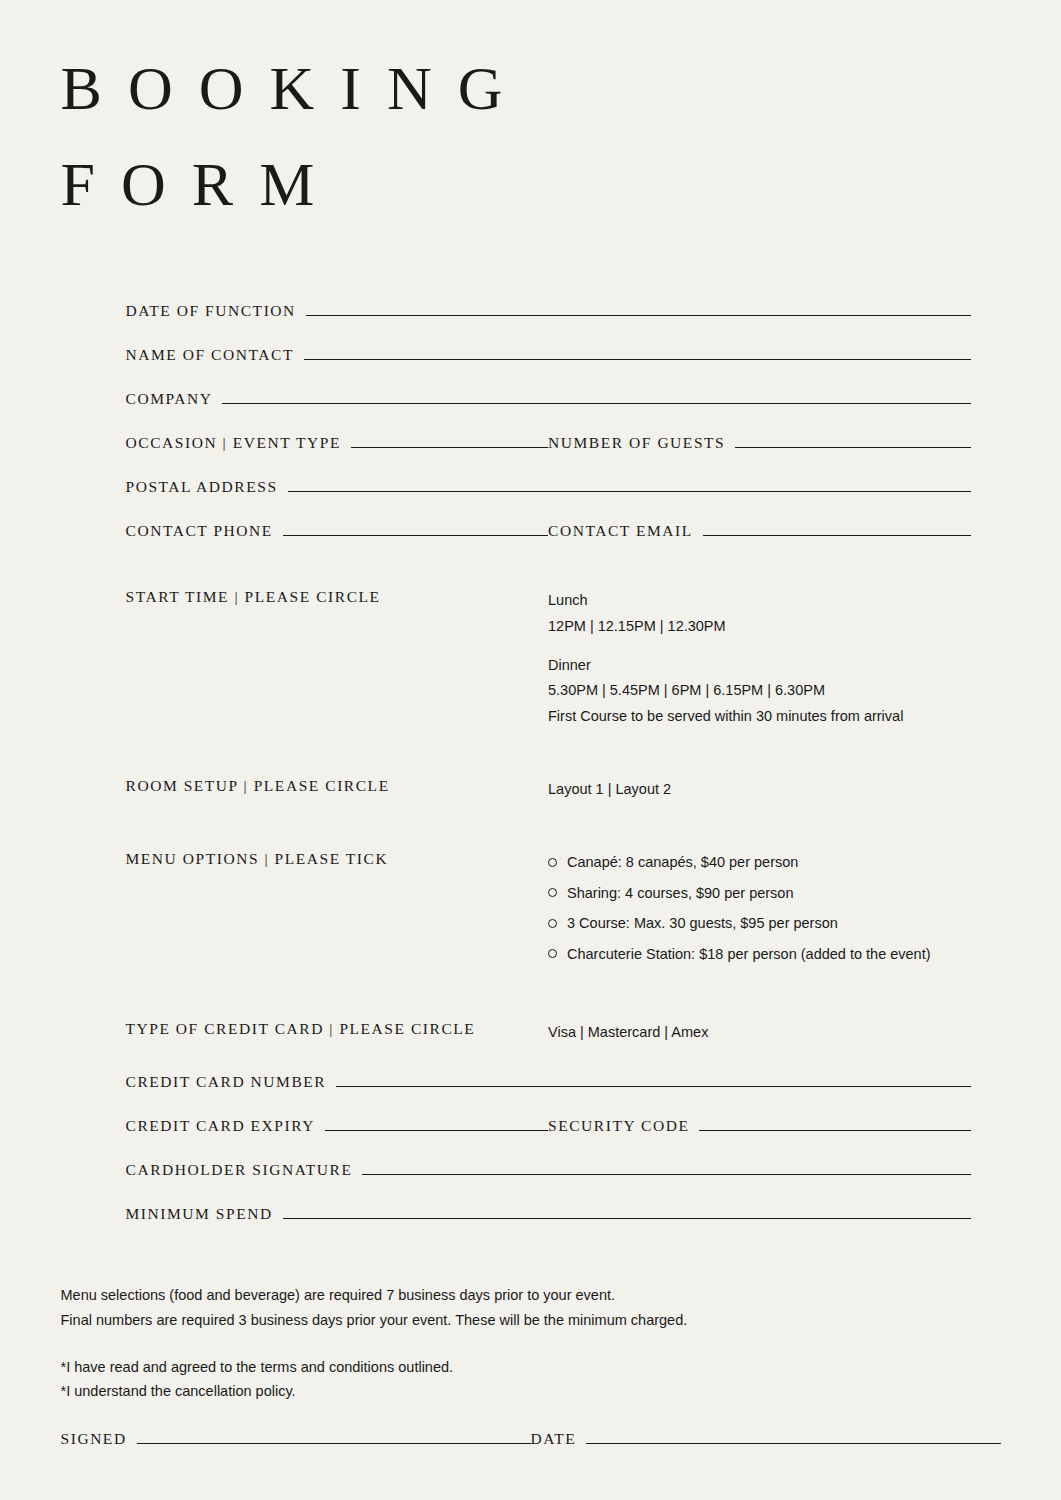BOOKING
FORM
Date of Function
Name of Contact
Company
Occasion | Event Type
Number of Guests
Postal Address
Contact Phone
Contact Email
Start Time | Please Circle
Lunch
12PM | 12.15PM | 12.30PM
Dinner
5.30PM | 5.45PM | 6PM | 6.15PM | 6.30PM
First Course to be served within 30 minutes from arrival
Room Setup | Please Circle
Layout 1 | Layout 2
Menu Options | Please Tick
Canapé: 8 canapés, $40 per person
Sharing: 4 courses, $90 per person
3 Course: Max. 30 guests, $95 per person
Charcuterie Station: $18 per person (added to the event)
Type of Credit Card | Please Circle
Visa | Mastercard | Amex
Credit Card Number
Credit Card Expiry
Security Code
Cardholder Signature
Minimum Spend
Menu selections (food and beverage) are required 7 business days prior to your event.
Final numbers are required 3 business days prior your event. These will be the minimum charged.
*I have read and agreed to the terms and conditions outlined.
*I understand the cancellation policy.
Signed
Date